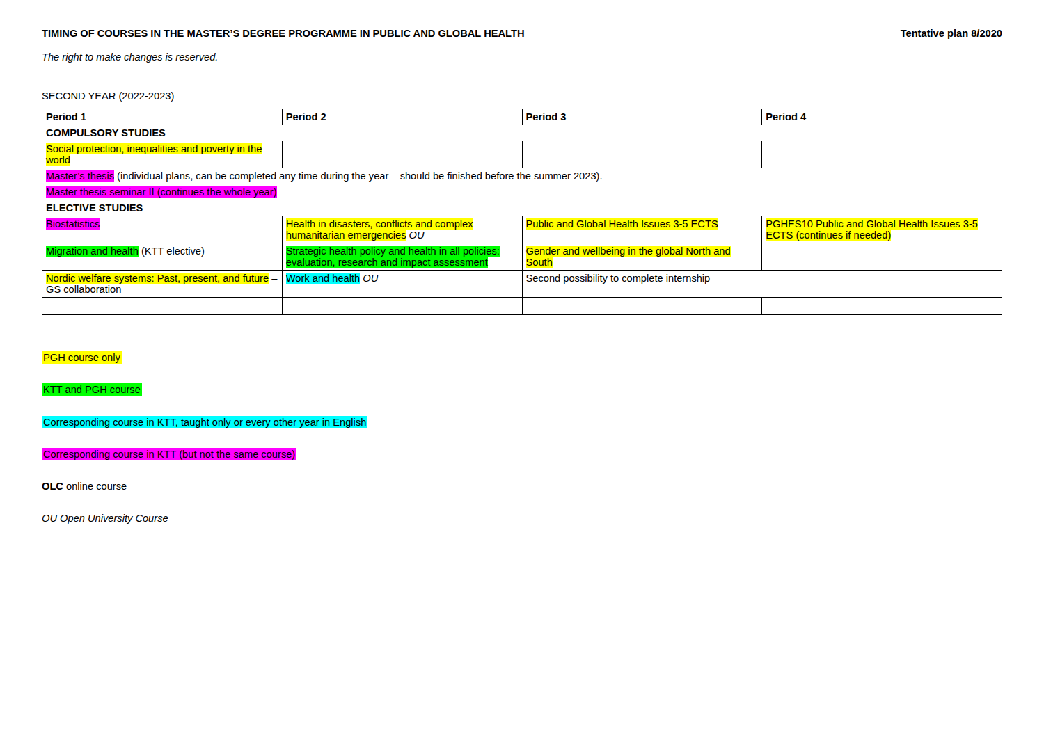TIMING OF COURSES IN THE MASTER’S DEGREE PROGRAMME IN PUBLIC AND GLOBAL HEALTH
Tentative plan 8/2020
The right to make changes is reserved.
SECOND YEAR (2022-2023)
| Period 1 | Period 2 | Period 3 | Period 4 |
| --- | --- | --- | --- |
| COMPULSORY STUDIES |
| Social protection, inequalities and poverty in the world | | | |
| Master’s thesis (individual plans, can be completed any time during the year – should be finished before the summer 2023). |
| Master thesis seminar II (continues the whole year) |
| ELECTIVE STUDIES |
| Biostatistics | Health in disasters, conflicts and complex humanitarian emergencies OU | Public and Global Health Issues 3-5 ECTS | PGHES10 Public and Global Health Issues 3-5 ECTS (continues if needed) |
| Migration and health (KTT elective) | Strategic health policy and health in all policies: evaluation, research and impact assessment | Gender and wellbeing in the global North and South | |
| Nordic welfare systems: Past, present, and future – GS collaboration | Work and health OU | Second possibility to complete internship |
PGH course only
KTT and PGH course
Corresponding course in KTT, taught only or every other year in English
Corresponding course in KTT (but not the same course)
OLC online course
OU Open University Course